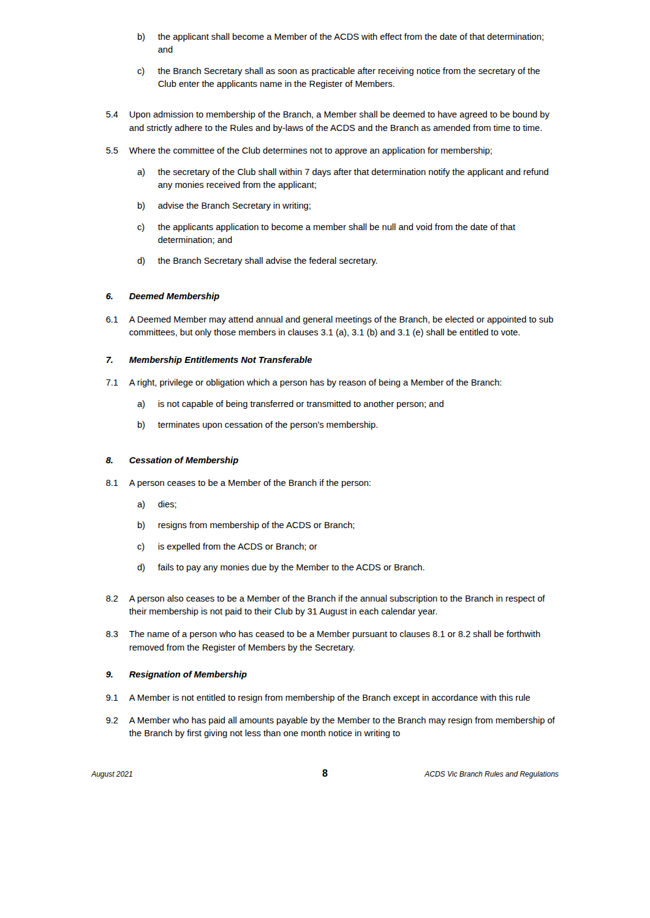b) the applicant shall become a Member of the ACDS with effect from the date of that determination; and
c) the Branch Secretary shall as soon as practicable after receiving notice from the secretary of the Club enter the applicants name in the Register of Members.
5.4
Upon admission to membership of the Branch, a Member shall be deemed to have agreed to be bound by and strictly adhere to the Rules and by-laws of the ACDS and the Branch as amended from time to time.
5.5
Where the committee of the Club determines not to approve an application for membership;
a) the secretary of the Club shall within 7 days after that determination notify the applicant and refund any monies received from the applicant;
b) advise the Branch Secretary in writing;
c) the applicants application to become a member shall be null and void from the date of that determination; and
d) the Branch Secretary shall advise the federal secretary.
6. Deemed Membership
6.1
A Deemed Member may attend annual and general meetings of the Branch, be elected or appointed to sub committees, but only those members in clauses 3.1 (a), 3.1 (b) and 3.1 (e) shall be entitled to vote.
7. Membership Entitlements Not Transferable
7.1
A right, privilege or obligation which a person has by reason of being a Member of the Branch:
a) is not capable of being transferred or transmitted to another person; and
b) terminates upon cessation of the person's membership.
8. Cessation of Membership
8.1
A person ceases to be a Member of the Branch if the person:
a) dies;
b) resigns from membership of the ACDS or Branch;
c) is expelled from the ACDS or Branch; or
d) fails to pay any monies due by the Member to the ACDS or Branch.
8.2
A person also ceases to be a Member of the Branch if the annual subscription to the Branch in respect of their membership is not paid to their Club by 31 August in each calendar year.
8.3
The name of a person who has ceased to be a Member pursuant to clauses 8.1 or 8.2 shall be forthwith removed from the Register of Members by the Secretary.
9. Resignation of Membership
9.1
A Member is not entitled to resign from membership of the Branch except in accordance with this rule
9.2
A Member who has paid all amounts payable by the Member to the Branch may resign from membership of the Branch by first giving not less than one month notice in writing to
August 2021
8
ACDS Vic Branch Rules and Regulations